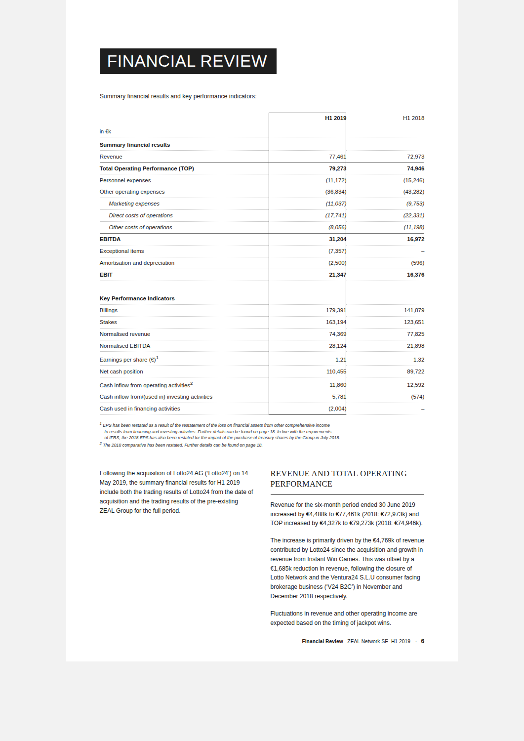FINANCIAL REVIEW
Summary financial results and key performance indicators:
| | H1 2019 | H1 2018 |
| --- | --- | --- |
| in €k | | |
| Summary financial results | | |
| Revenue | 77,461 | 72,973 |
| Total Operating Performance (TOP) | 79,273 | 74,946 |
| Personnel expenses | (11,172) | (15,246) |
| Other operating expenses | (36,834) | (43,282) |
| Marketing expenses | (11,037) | (9,753) |
| Direct costs of operations | (17,741) | (22,331) |
| Other costs of operations | (8,056) | (11,198) |
| EBITDA | 31,204 | 16,972 |
| Exceptional items | (7,357) | – |
| Amortisation and depreciation | (2,500) | (596) |
| EBIT | 21,347 | 16,376 |
| Key Performance Indicators | | |
| Billings | 179,391 | 141,879 |
| Stakes | 163,194 | 123,651 |
| Normalised revenue | 74,369 | 77,825 |
| Normalised EBITDA | 28,124 | 21,898 |
| Earnings per share (€) 1 | 1.21 | 1.32 |
| Net cash position | 110,455 | 89,722 |
| Cash inflow from operating activities 2 | 11,860 | 12,592 |
| Cash inflow from/(used in) investing activities | 5,781 | (574) |
| Cash used in financing activities | (2,004) | – |
1 EPS has been restated as a result of the restatement of the loss on financial assets from other comprehensive income
to results from financing and investing activities. Further details can be found on page 18. In line with the requirements
of IFRS, the 2018 EPS has also been restated for the impact of the purchase of treasury shares by the Group in July 2018.
2 The 2018 comparative has been restated. Further details can be found on page 18.
Following the acquisition of Lotto24 AG (‘Lotto24’) on 14 May 2019, the summary financial results for H1 2019 include both the trading results of Lotto24 from the date of acquisition and the trading results of the pre-existing ZEAL Group for the full period.
REVENUE AND TOTAL OPERATING
PERFORMANCE
Revenue for the six-month period ended 30 June 2019 increased by €4,488k to €77,461k (2018: €72,973k) and TOP increased by €4,327k to €79,273k (2018: €74,946k).
The increase is primarily driven by the €4,769k of revenue contributed by Lotto24 since the acquisition and growth in revenue from Instant Win Games. This was offset by a €1,685k reduction in revenue, following the closure of Lotto Network and the Ventura24 S.L.U consumer facing brokerage business (‘V24 B2C’) in November and December 2018 respectively.
Fluctuations in revenue and other operating income are expected based on the timing of jackpot wins.
Financial Review ZEAL Network SE H1 2019·6